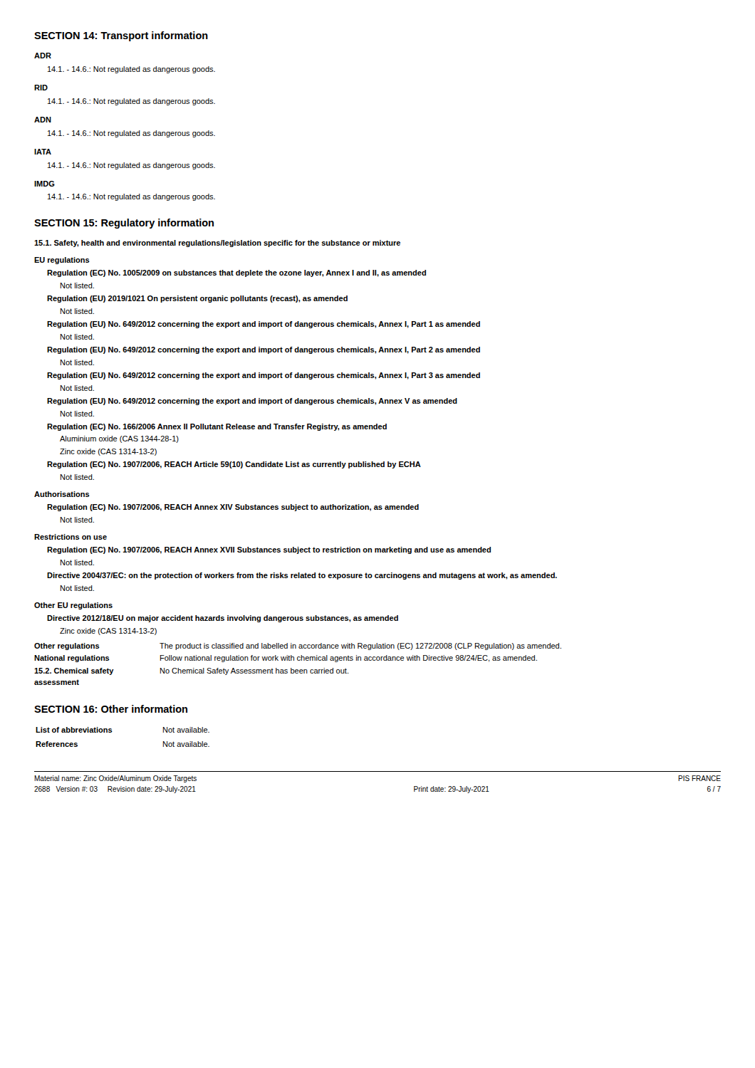SECTION 14: Transport information
ADR
14.1. - 14.6.: Not regulated as dangerous goods.
RID
14.1. - 14.6.: Not regulated as dangerous goods.
ADN
14.1. - 14.6.: Not regulated as dangerous goods.
IATA
14.1. - 14.6.: Not regulated as dangerous goods.
IMDG
14.1. - 14.6.: Not regulated as dangerous goods.
SECTION 15: Regulatory information
15.1. Safety, health and environmental regulations/legislation specific for the substance or mixture
EU regulations
Regulation (EC) No. 1005/2009 on substances that deplete the ozone layer, Annex I and II, as amended
Not listed.
Regulation (EU) 2019/1021 On persistent organic pollutants (recast), as amended
Not listed.
Regulation (EU) No. 649/2012 concerning the export and import of dangerous chemicals, Annex I, Part 1 as amended
Not listed.
Regulation (EU) No. 649/2012 concerning the export and import of dangerous chemicals, Annex I, Part 2 as amended
Not listed.
Regulation (EU) No. 649/2012 concerning the export and import of dangerous chemicals, Annex I, Part 3 as amended
Not listed.
Regulation (EU) No. 649/2012 concerning the export and import of dangerous chemicals, Annex V as amended
Not listed.
Regulation (EC) No. 166/2006 Annex II Pollutant Release and Transfer Registry, as amended
Aluminium oxide (CAS 1344-28-1)
Zinc oxide (CAS 1314-13-2)
Regulation (EC) No. 1907/2006, REACH Article 59(10) Candidate List as currently published by ECHA
Not listed.
Authorisations
Regulation (EC) No. 1907/2006, REACH Annex XIV Substances subject to authorization, as amended
Not listed.
Restrictions on use
Regulation (EC) No. 1907/2006, REACH Annex XVII Substances subject to restriction on marketing and use as amended
Not listed.
Directive 2004/37/EC: on the protection of workers from the risks related to exposure to carcinogens and mutagens at work, as amended.
Not listed.
Other EU regulations
Directive 2012/18/EU on major accident hazards involving dangerous substances, as amended
Zinc oxide (CAS 1314-13-2)
| Other regulations | The product is classified and labelled in accordance with Regulation (EC) 1272/2008 (CLP Regulation) as amended. |
| National regulations | Follow national regulation for work with chemical agents in accordance with Directive 98/24/EC, as amended. |
| 15.2. Chemical safety assessment | No Chemical Safety Assessment has been carried out. |
SECTION 16: Other information
| List of abbreviations | Not available. |
| References | Not available. |
Material name: Zinc Oxide/Aluminum Oxide Targets PIS FRANCE
2688 Version #: 03 Revision date: 29-July-2021 Print date: 29-July-2021 6 / 7